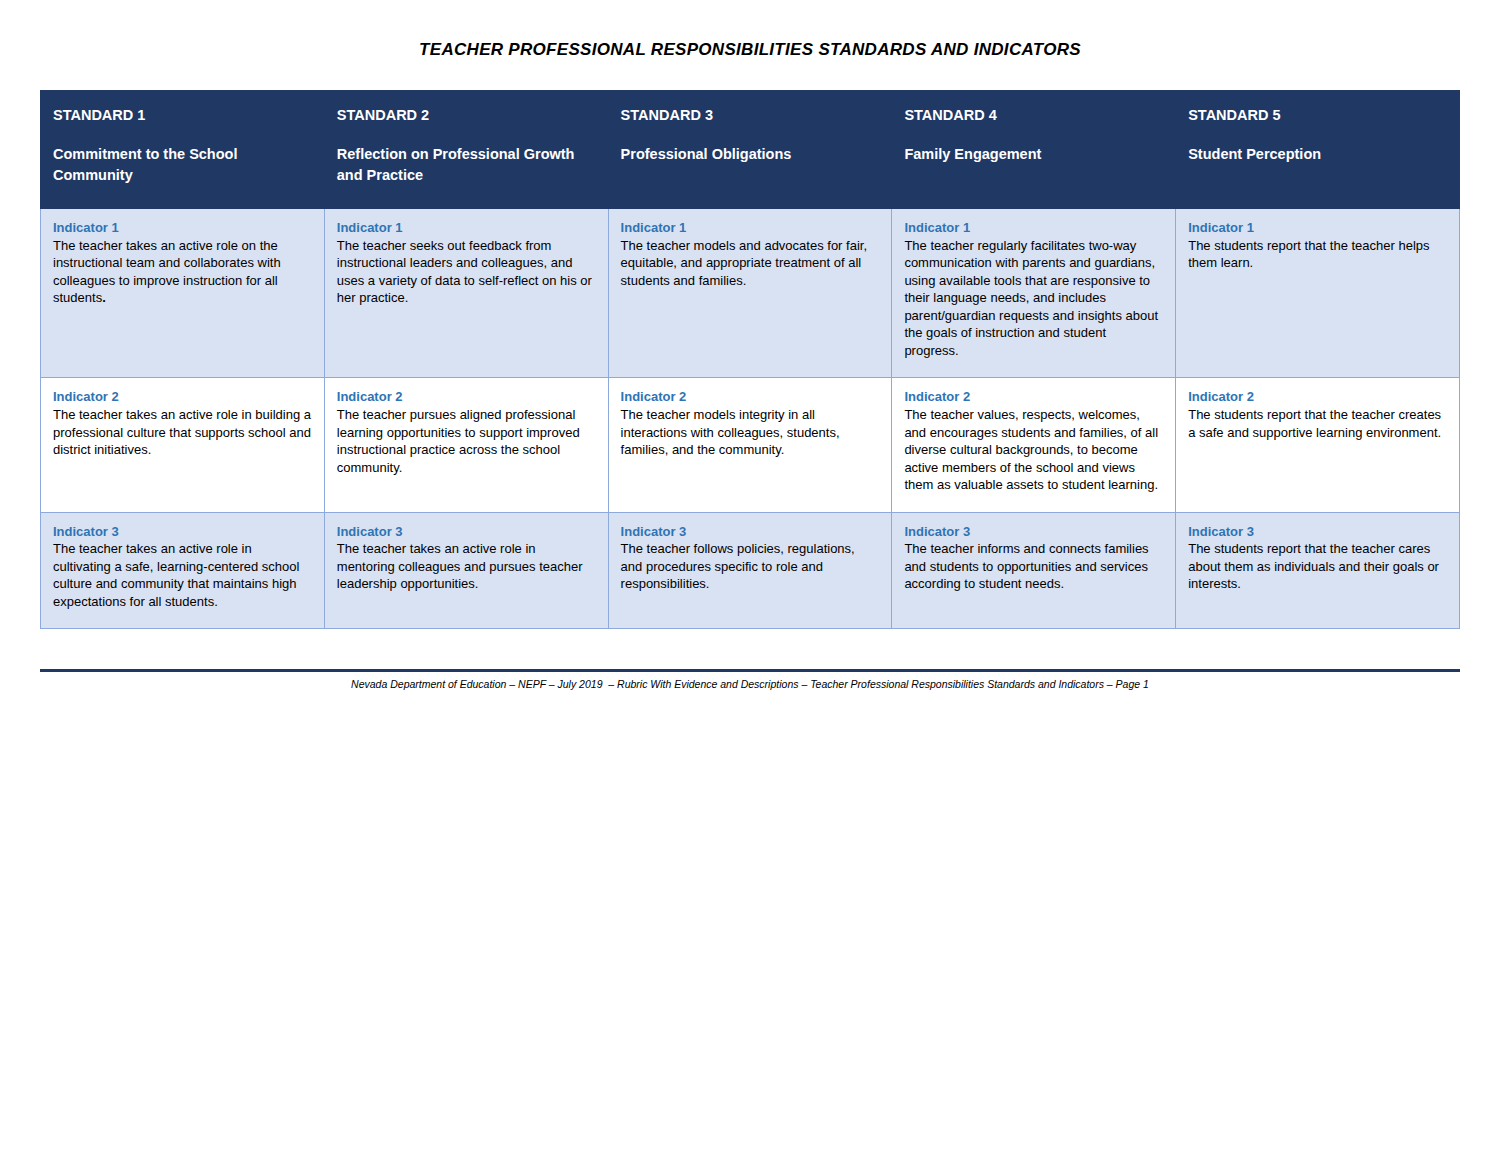TEACHER PROFESSIONAL RESPONSIBILITIES STANDARDS AND INDICATORS
| STANDARD 1 Commitment to the School Community | STANDARD 2 Reflection on Professional Growth and Practice | STANDARD 3 Professional Obligations | STANDARD 4 Family Engagement | STANDARD 5 Student Perception |
| --- | --- | --- | --- | --- |
| Indicator 1 The teacher takes an active role on the instructional team and collaborates with colleagues to improve instruction for all students . | Indicator 1 The teacher seeks out feedback from instructional leaders and colleagues, and uses a variety of data to self-reflect on his or her practice. | Indicator 1 The teacher models and advocates for fair, equitable, and appropriate treatment of all students and families. | Indicator 1 The teacher regularly facilitates two-way communication with parents and guardians, using available tools that are responsive to their language needs, and includes parent/guardian requests and insights about the goals of instruction and student progress. | Indicator 1 The students report that the teacher helps them learn. |
| Indicator 2 The teacher takes an active role in building a professional culture that supports school and district initiatives. | Indicator 2 The teacher pursues aligned professional learning opportunities to support improved instructional practice across the school community. | Indicator 2 The teacher models integrity in all interactions with colleagues, students, families, and the community. | Indicator 2 The teacher values, respects, welcomes, and encourages students and families, of all diverse cultural backgrounds, to become active members of the school and views them as valuable assets to student learning. | Indicator 2 The students report that the teacher creates a safe and supportive learning environment. |
| Indicator 3 The teacher takes an active role in cultivating a safe, learning-centered school culture and community that maintains high expectations for all students. | Indicator 3 The teacher takes an active role in mentoring colleagues and pursues teacher leadership opportunities. | Indicator 3 The teacher follows policies, regulations, and procedures specific to role and responsibilities. | Indicator 3 The teacher informs and connects families and students to opportunities and services according to student needs. | Indicator 3 The students report that the teacher cares about them as individuals and their goals or interests. |
Nevada Department of Education – NEPF – July 2019 – Rubric With Evidence and Descriptions – Teacher Professional Responsibilities Standards and Indicators – Page 1